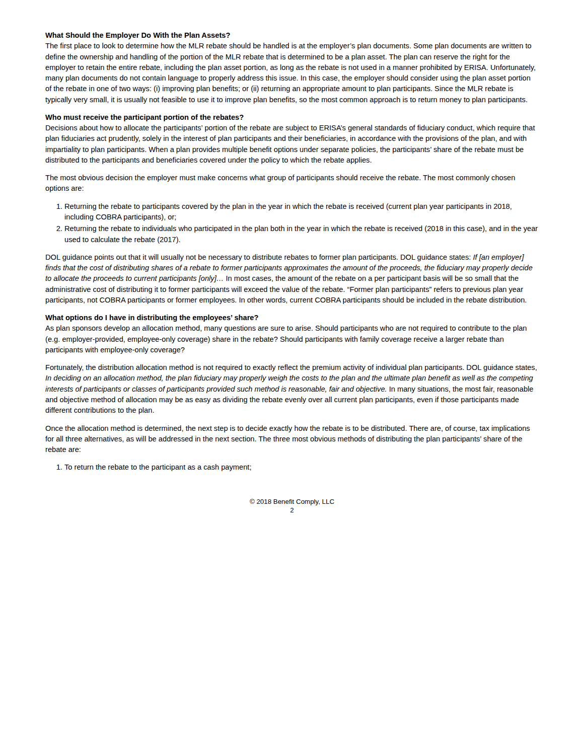What Should the Employer Do With the Plan Assets?
The first place to look to determine how the MLR rebate should be handled is at the employer’s plan documents. Some plan documents are written to define the ownership and handling of the portion of the MLR rebate that is determined to be a plan asset. The plan can reserve the right for the employer to retain the entire rebate, including the plan asset portion, as long as the rebate is not used in a manner prohibited by ERISA. Unfortunately, many plan documents do not contain language to properly address this issue. In this case, the employer should consider using the plan asset portion of the rebate in one of two ways: (i) improving plan benefits; or (ii) returning an appropriate amount to plan participants. Since the MLR rebate is typically very small, it is usually not feasible to use it to improve plan benefits, so the most common approach is to return money to plan participants.
Who must receive the participant portion of the rebates?
Decisions about how to allocate the participants’ portion of the rebate are subject to ERISA’s general standards of fiduciary conduct, which require that plan fiduciaries act prudently, solely in the interest of plan participants and their beneficiaries, in accordance with the provisions of the plan, and with impartiality to plan participants. When a plan provides multiple benefit options under separate policies, the participants’ share of the rebate must be distributed to the participants and beneficiaries covered under the policy to which the rebate applies.
The most obvious decision the employer must make concerns what group of participants should receive the rebate. The most commonly chosen options are:
Returning the rebate to participants covered by the plan in the year in which the rebate is received (current plan year participants in 2018, including COBRA participants), or;
Returning the rebate to individuals who participated in the plan both in the year in which the rebate is received (2018 in this case), and in the year used to calculate the rebate (2017).
DOL guidance points out that it will usually not be necessary to distribute rebates to former plan participants. DOL guidance states: If [an employer] finds that the cost of distributing shares of a rebate to former participants approximates the amount of the proceeds, the fiduciary may properly decide to allocate the proceeds to current participants [only]… In most cases, the amount of the rebate on a per participant basis will be so small that the administrative cost of distributing it to former participants will exceed the value of the rebate. “Former plan participants” refers to previous plan year participants, not COBRA participants or former employees. In other words, current COBRA participants should be included in the rebate distribution.
What options do I have in distributing the employees’ share?
As plan sponsors develop an allocation method, many questions are sure to arise. Should participants who are not required to contribute to the plan (e.g. employer-provided, employee-only coverage) share in the rebate? Should participants with family coverage receive a larger rebate than participants with employee-only coverage?
Fortunately, the distribution allocation method is not required to exactly reflect the premium activity of individual plan participants. DOL guidance states, In deciding on an allocation method, the plan fiduciary may properly weigh the costs to the plan and the ultimate plan benefit as well as the competing interests of participants or classes of participants provided such method is reasonable, fair and objective. In many situations, the most fair, reasonable and objective method of allocation may be as easy as dividing the rebate evenly over all current plan participants, even if those participants made different contributions to the plan.
Once the allocation method is determined, the next step is to decide exactly how the rebate is to be distributed. There are, of course, tax implications for all three alternatives, as will be addressed in the next section. The three most obvious methods of distributing the plan participants’ share of the rebate are:
To return the rebate to the participant as a cash payment;
© 2018 Benefit Comply, LLC
2